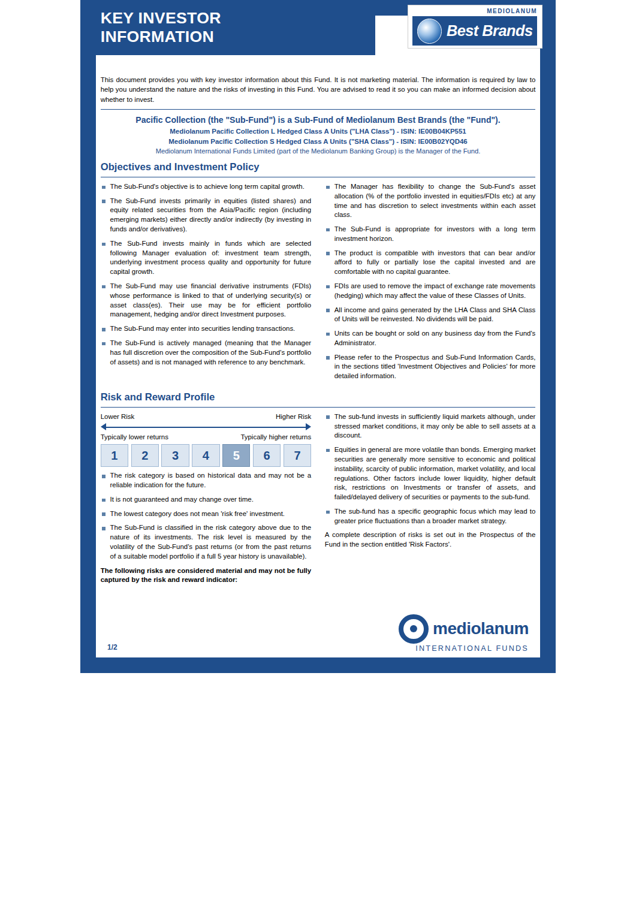KEY INVESTOR
INFORMATION
MEDIOLANUM
Best Brands
This document provides you with key investor information about this Fund. It is not marketing material. The information is required by law to help you understand the nature and the risks of investing in this Fund. You are advised to read it so you can make an informed decision about whether to invest.
Pacific Collection (the "Sub-Fund") is a Sub-Fund of Mediolanum Best Brands (the "Fund").
Mediolanum Pacific Collection L Hedged Class A Units ("LHA Class") - ISIN: IE00B04KP551
Mediolanum Pacific Collection S Hedged Class A Units ("SHA Class") - ISIN: IE00B02YQD46
Mediolanum International Funds Limited (part of the Mediolanum Banking Group) is the Manager of the Fund.
Objectives and Investment Policy
The Sub-Fund's objective is to achieve long term capital growth.
The Sub-Fund invests primarily in equities (listed shares) and equity related securities from the Asia/Pacific region (including emerging markets) either directly and/or indirectly (by investing in funds and/or derivatives).
The Sub-Fund invests mainly in funds which are selected following Manager evaluation of: investment team strength, underlying investment process quality and opportunity for future capital growth.
The Sub-Fund may use financial derivative instruments (FDIs) whose performance is linked to that of underlying security(s) or asset class(es). Their use may be for efficient portfolio management, hedging and/or direct Investment purposes.
The Sub-Fund may enter into securities lending transactions.
The Sub-Fund is actively managed (meaning that the Manager has full discretion over the composition of the Sub-Fund's portfolio of assets) and is not managed with reference to any benchmark.
The Manager has flexibility to change the Sub-Fund's asset allocation (% of the portfolio invested in equities/FDIs etc) at any time and has discretion to select investments within each asset class.
The Sub-Fund is appropriate for investors with a long term investment horizon.
The product is compatible with investors that can bear and/or afford to fully or partially lose the capital invested and are comfortable with no capital guarantee.
FDIs are used to remove the impact of exchange rate movements (hedging) which may affect the value of these Classes of Units.
All income and gains generated by the LHA Class and SHA Class of Units will be reinvested. No dividends will be paid.
Units can be bought or sold on any business day from the Fund's Administrator.
Please refer to the Prospectus and Sub-Fund Information Cards, in the sections titled 'Investment Objectives and Policies' for more detailed information.
Risk and Reward Profile
Lower Risk Higher Risk
Typically lower returns Typically higher returns
1
2
3
4
5
6
7
The risk category is based on historical data and may not be a reliable indication for the future.
It is not guaranteed and may change over time.
The lowest category does not mean 'risk free' investment.
The Sub-Fund is classified in the risk category above due to the nature of its investments. The risk level is measured by the volatility of the Sub-Fund's past returns (or from the past returns of a suitable model portfolio if a full 5 year history is unavailable).
The following risks are considered material and may not be fully captured by the risk and reward indicator:
The sub-fund invests in sufficiently liquid markets although, under stressed market conditions, it may only be able to sell assets at a discount.
Equities in general are more volatile than bonds. Emerging market securities are generally more sensitive to economic and political instability, scarcity of public information, market volatility, and local regulations. Other factors include lower liquidity, higher default risk, restrictions on Investments or transfer of assets, and failed/delayed delivery of securities or payments to the sub-fund.
The sub-fund has a specific geographic focus which may lead to greater price fluctuations than a broader market strategy.
A complete description of risks is set out in the Prospectus of the Fund in the section entitled 'Risk Factors'.
1/2
mediolanum
INTERNATIONAL FUNDS